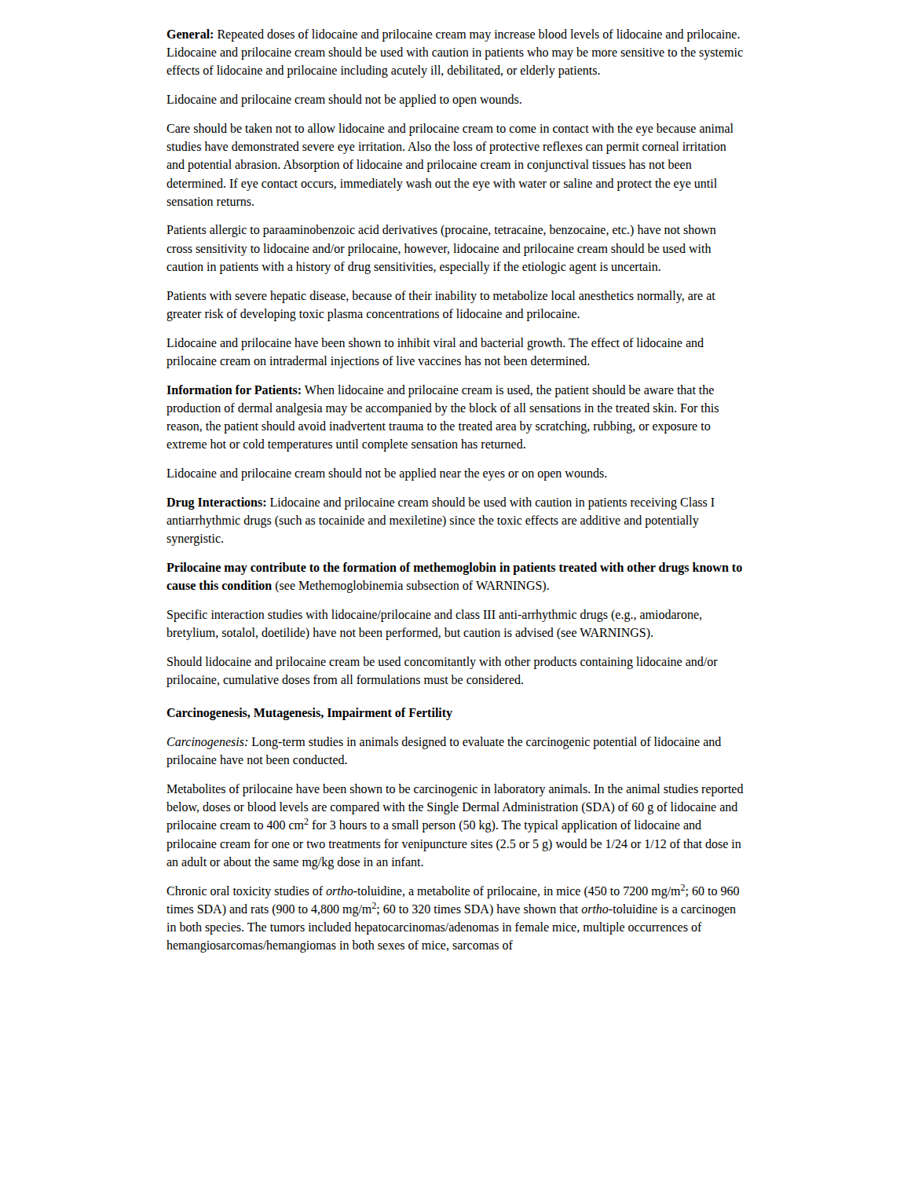General: Repeated doses of lidocaine and prilocaine cream may increase blood levels of lidocaine and prilocaine. Lidocaine and prilocaine cream should be used with caution in patients who may be more sensitive to the systemic effects of lidocaine and prilocaine including acutely ill, debilitated, or elderly patients.
Lidocaine and prilocaine cream should not be applied to open wounds.
Care should be taken not to allow lidocaine and prilocaine cream to come in contact with the eye because animal studies have demonstrated severe eye irritation. Also the loss of protective reflexes can permit corneal irritation and potential abrasion. Absorption of lidocaine and prilocaine cream in conjunctival tissues has not been determined. If eye contact occurs, immediately wash out the eye with water or saline and protect the eye until sensation returns.
Patients allergic to paraaminobenzoic acid derivatives (procaine, tetracaine, benzocaine, etc.) have not shown cross sensitivity to lidocaine and/or prilocaine, however, lidocaine and prilocaine cream should be used with caution in patients with a history of drug sensitivities, especially if the etiologic agent is uncertain.
Patients with severe hepatic disease, because of their inability to metabolize local anesthetics normally, are at greater risk of developing toxic plasma concentrations of lidocaine and prilocaine.
Lidocaine and prilocaine have been shown to inhibit viral and bacterial growth. The effect of lidocaine and prilocaine cream on intradermal injections of live vaccines has not been determined.
Information for Patients: When lidocaine and prilocaine cream is used, the patient should be aware that the production of dermal analgesia may be accompanied by the block of all sensations in the treated skin. For this reason, the patient should avoid inadvertent trauma to the treated area by scratching, rubbing, or exposure to extreme hot or cold temperatures until complete sensation has returned.
Lidocaine and prilocaine cream should not be applied near the eyes or on open wounds.
Drug Interactions: Lidocaine and prilocaine cream should be used with caution in patients receiving Class I antiarrhythmic drugs (such as tocainide and mexiletine) since the toxic effects are additive and potentially synergistic.
Prilocaine may contribute to the formation of methemoglobin in patients treated with other drugs known to cause this condition (see Methemoglobinemia subsection of WARNINGS).
Specific interaction studies with lidocaine/prilocaine and class III anti-arrhythmic drugs (e.g., amiodarone, bretylium, sotalol, doetilide) have not been performed, but caution is advised (see WARNINGS).
Should lidocaine and prilocaine cream be used concomitantly with other products containing lidocaine and/or prilocaine, cumulative doses from all formulations must be considered.
Carcinogenesis, Mutagenesis, Impairment of Fertility
Carcinogenesis: Long-term studies in animals designed to evaluate the carcinogenic potential of lidocaine and prilocaine have not been conducted.
Metabolites of prilocaine have been shown to be carcinogenic in laboratory animals. In the animal studies reported below, doses or blood levels are compared with the Single Dermal Administration (SDA) of 60 g of lidocaine and prilocaine cream to 400 cm2 for 3 hours to a small person (50 kg). The typical application of lidocaine and prilocaine cream for one or two treatments for venipuncture sites (2.5 or 5 g) would be 1/24 or 1/12 of that dose in an adult or about the same mg/kg dose in an infant.
Chronic oral toxicity studies of ortho-toluidine, a metabolite of prilocaine, in mice (450 to 7200 mg/m2; 60 to 960 times SDA) and rats (900 to 4,800 mg/m2; 60 to 320 times SDA) have shown that ortho-toluidine is a carcinogen in both species. The tumors included hepatocarcinomas/adenomas in female mice, multiple occurrences of hemangiosarcomas/hemangiomas in both sexes of mice, sarcomas of